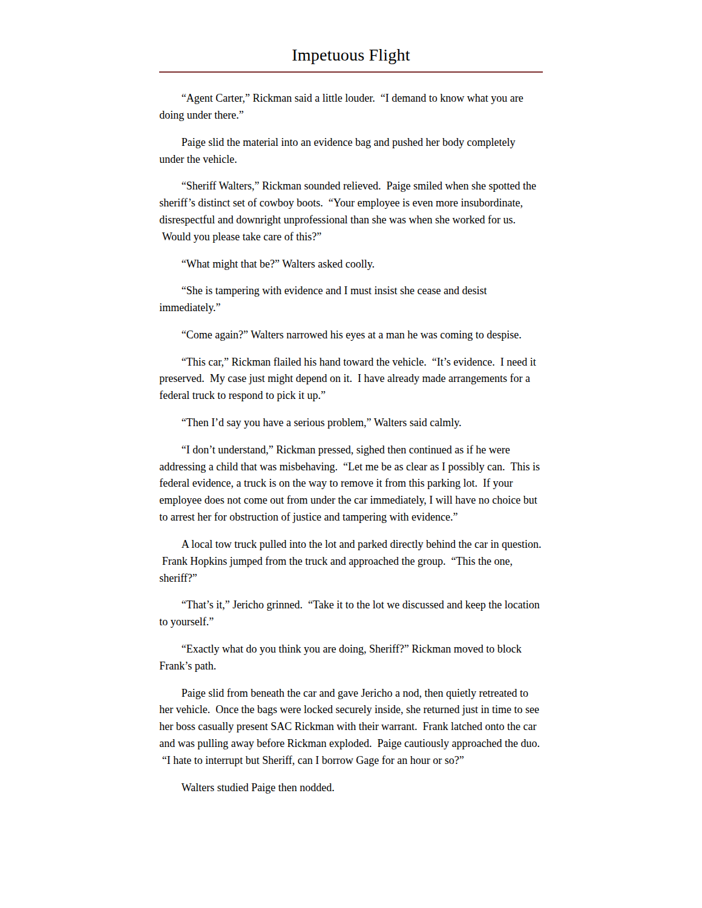Impetuous Flight
“Agent Carter,” Rickman said a little louder. “I demand to know what you are doing under there.”
Paige slid the material into an evidence bag and pushed her body completely under the vehicle.
“Sheriff Walters,” Rickman sounded relieved. Paige smiled when she spotted the sheriff’s distinct set of cowboy boots. “Your employee is even more insubordinate, disrespectful and downright unprofessional than she was when she worked for us. Would you please take care of this?”
“What might that be?” Walters asked coolly.
“She is tampering with evidence and I must insist she cease and desist immediately.”
“Come again?” Walters narrowed his eyes at a man he was coming to despise.
“This car,” Rickman flailed his hand toward the vehicle. “It’s evidence. I need it preserved. My case just might depend on it. I have already made arrangements for a federal truck to respond to pick it up.”
“Then I’d say you have a serious problem,” Walters said calmly.
“I don’t understand,” Rickman pressed, sighed then continued as if he were addressing a child that was misbehaving. “Let me be as clear as I possibly can. This is federal evidence, a truck is on the way to remove it from this parking lot. If your employee does not come out from under the car immediately, I will have no choice but to arrest her for obstruction of justice and tampering with evidence.”
A local tow truck pulled into the lot and parked directly behind the car in question. Frank Hopkins jumped from the truck and approached the group. “This the one, sheriff?”
“That’s it,” Jericho grinned. “Take it to the lot we discussed and keep the location to yourself.”
“Exactly what do you think you are doing, Sheriff?” Rickman moved to block Frank’s path.
Paige slid from beneath the car and gave Jericho a nod, then quietly retreated to her vehicle. Once the bags were locked securely inside, she returned just in time to see her boss casually present SAC Rickman with their warrant. Frank latched onto the car and was pulling away before Rickman exploded. Paige cautiously approached the duo. “I hate to interrupt but Sheriff, can I borrow Gage for an hour or so?”
Walters studied Paige then nodded.